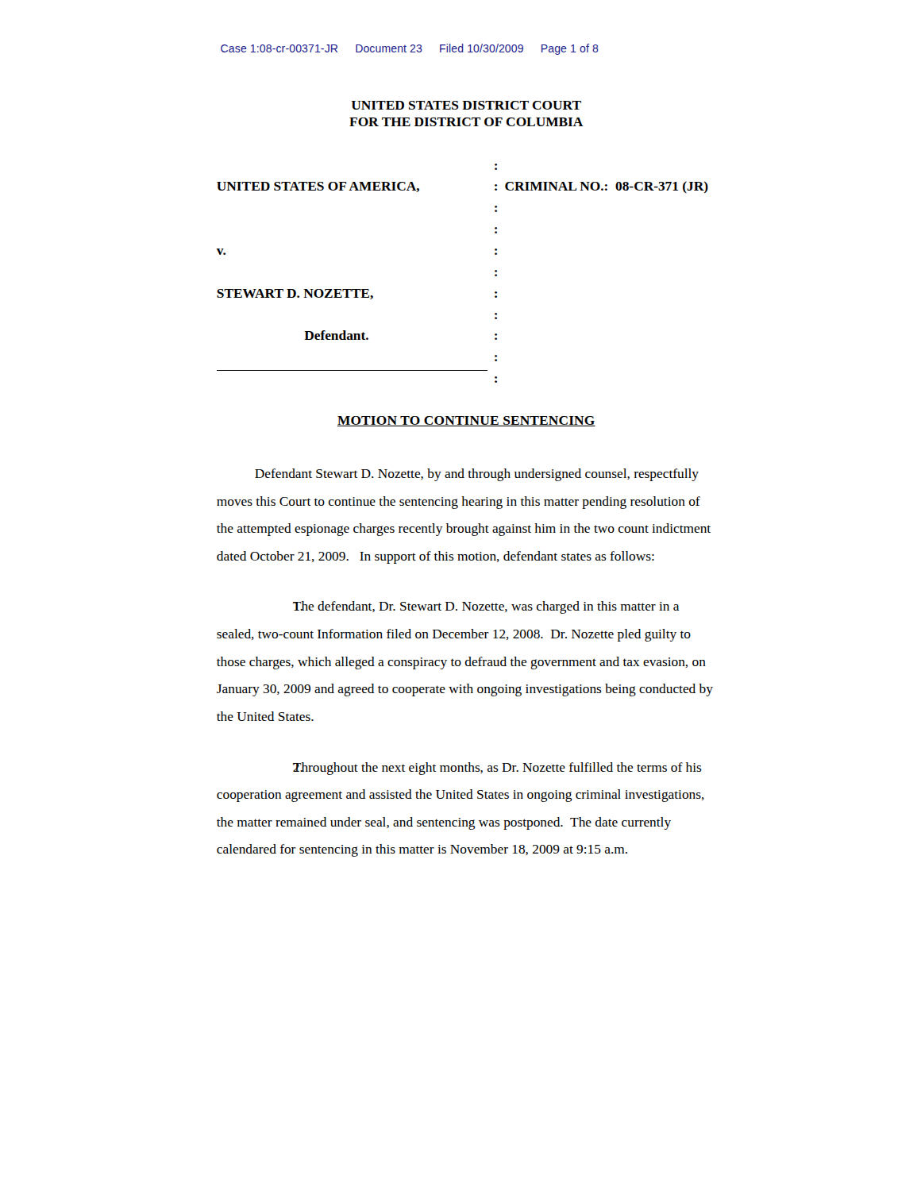Case 1:08-cr-00371-JR Document 23 Filed 10/30/2009 Page 1 of 8
UNITED STATES DISTRICT COURT
FOR THE DISTRICT OF COLUMBIA
| | : | |
| UNITED STATES OF AMERICA, | : | CRIMINAL NO.: 08-CR-371 (JR) |
| | : | |
| | : | |
| v. | : | |
| | : | |
| STEWART D. NOZETTE, | : | |
| | : | |
| Defendant. | : | |
| | : | |
| | : | |
MOTION TO CONTINUE SENTENCING
Defendant Stewart D. Nozette, by and through undersigned counsel, respectfully moves this Court to continue the sentencing hearing in this matter pending resolution of the attempted espionage charges recently brought against him in the two count indictment dated October 21, 2009. In support of this motion, defendant states as follows:
1. The defendant, Dr. Stewart D. Nozette, was charged in this matter in a sealed, two-count Information filed on December 12, 2008. Dr. Nozette pled guilty to those charges, which alleged a conspiracy to defraud the government and tax evasion, on January 30, 2009 and agreed to cooperate with ongoing investigations being conducted by the United States.
2. Throughout the next eight months, as Dr. Nozette fulfilled the terms of his cooperation agreement and assisted the United States in ongoing criminal investigations, the matter remained under seal, and sentencing was postponed. The date currently calendared for sentencing in this matter is November 18, 2009 at 9:15 a.m.